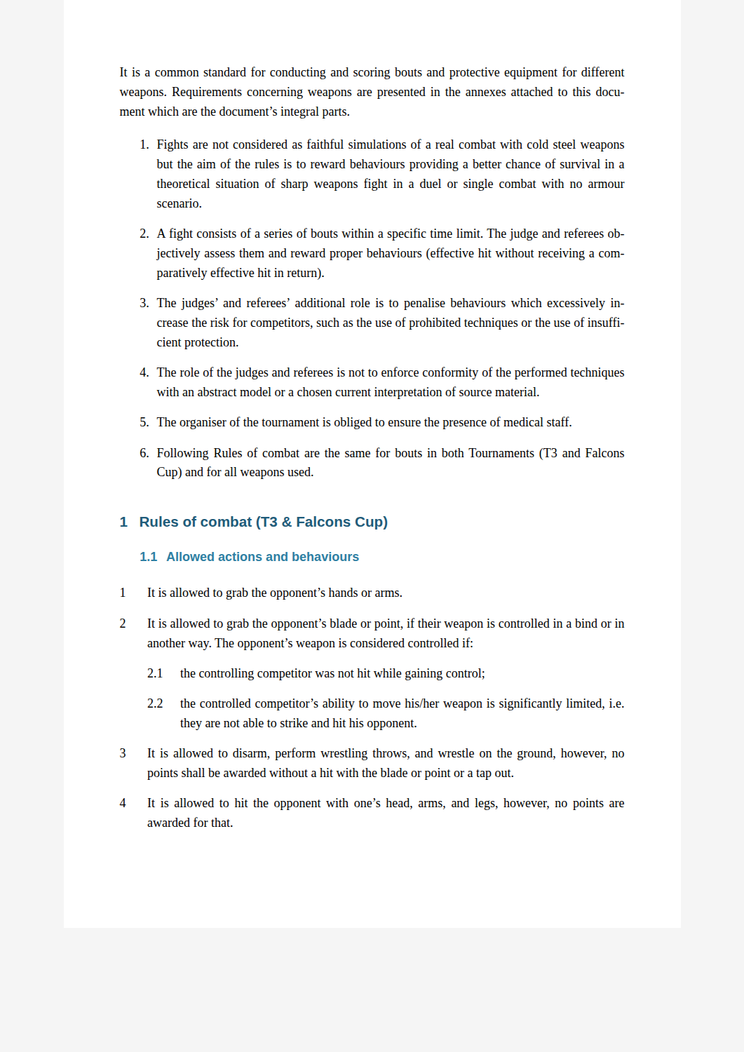It is a common standard for conducting and scoring bouts and protective equipment for different weapons. Requirements concerning weapons are presented in the annexes attached to this document which are the document’s integral parts.
Fights are not considered as faithful simulations of a real combat with cold steel weapons but the aim of the rules is to reward behaviours providing a better chance of survival in a theoretical situation of sharp weapons fight in a duel or single combat with no armour scenario.
A fight consists of a series of bouts within a specific time limit. The judge and referees objectively assess them and reward proper behaviours (effective hit without receiving a comparatively effective hit in return).
The judges’ and referees’ additional role is to penalise behaviours which excessively increase the risk for competitors, such as the use of prohibited techniques or the use of insufficient protection.
The role of the judges and referees is not to enforce conformity of the performed techniques with an abstract model or a chosen current interpretation of source material.
The organiser of the tournament is obliged to ensure the presence of medical staff.
Following Rules of combat are the same for bouts in both Tournaments (T3 and Falcons Cup) and for all weapons used.
1 Rules of combat (T3 & Falcons Cup)
1.1 Allowed actions and behaviours
1 It is allowed to grab the opponent’s hands or arms.
2 It is allowed to grab the opponent’s blade or point, if their weapon is controlled in a bind or in another way. The opponent’s weapon is considered controlled if:
2.1 the controlling competitor was not hit while gaining control;
2.2 the controlled competitor’s ability to move his/her weapon is significantly limited, i.e. they are not able to strike and hit his opponent.
3 It is allowed to disarm, perform wrestling throws, and wrestle on the ground, however, no points shall be awarded without a hit with the blade or point or a tap out.
4 It is allowed to hit the opponent with one’s head, arms, and legs, however, no points are awarded for that.